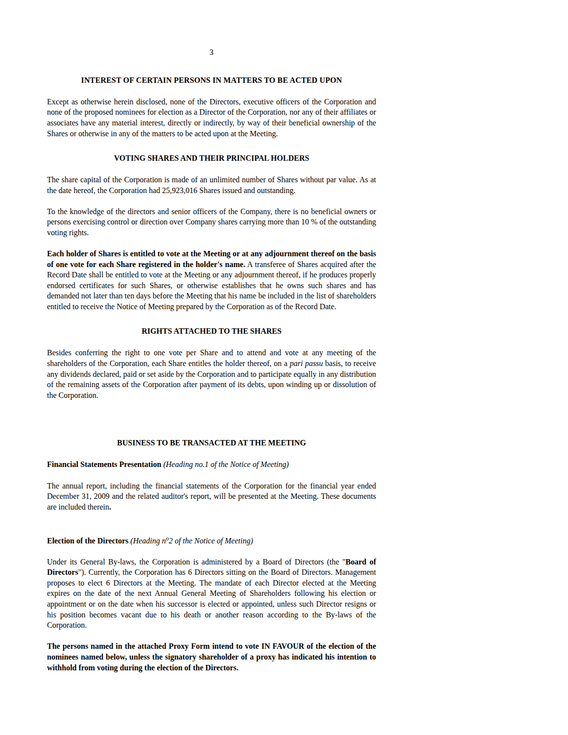3
INTEREST OF CERTAIN PERSONS IN MATTERS TO BE ACTED UPON
Except as otherwise herein disclosed, none of the Directors, executive officers of the Corporation and none of the proposed nominees for election as a Director of the Corporation, nor any of their affiliates or associates have any material interest, directly or indirectly, by way of their beneficial ownership of the Shares or otherwise in any of the matters to be acted upon at the Meeting.
VOTING SHARES AND THEIR PRINCIPAL HOLDERS
The share capital of the Corporation is made of an unlimited number of Shares without par value. As at the date hereof, the Corporation had 25,923,016 Shares issued and outstanding.
To the knowledge of the directors and senior officers of the Company, there is no beneficial owners or persons exercising control or direction over Company shares carrying more than 10 % of the outstanding voting rights.
Each holder of Shares is entitled to vote at the Meeting or at any adjournment thereof on the basis of one vote for each Share registered in the holder's name. A transferee of Shares acquired after the Record Date shall be entitled to vote at the Meeting or any adjournment thereof, if he produces properly endorsed certificates for such Shares, or otherwise establishes that he owns such shares and has demanded not later than ten days before the Meeting that his name be included in the list of shareholders entitled to receive the Notice of Meeting prepared by the Corporation as of the Record Date.
RIGHTS ATTACHED TO THE SHARES
Besides conferring the right to one vote per Share and to attend and vote at any meeting of the shareholders of the Corporation, each Share entitles the holder thereof, on a pari passu basis, to receive any dividends declared, paid or set aside by the Corporation and to participate equally in any distribution of the remaining assets of the Corporation after payment of its debts, upon winding up or dissolution of the Corporation.
BUSINESS TO BE TRANSACTED AT THE MEETING
Financial Statements Presentation (Heading no.1 of the Notice of Meeting)
The annual report, including the financial statements of the Corporation for the financial year ended December 31, 2009 and the related auditor's report, will be presented at the Meeting. These documents are included therein.
Election of the Directors (Heading no2 of the Notice of Meeting)
Under its General By-laws, the Corporation is administered by a Board of Directors (the "Board of Directors"). Currently, the Corporation has 6 Directors sitting on the Board of Directors. Management proposes to elect 6 Directors at the Meeting. The mandate of each Director elected at the Meeting expires on the date of the next Annual General Meeting of Shareholders following his election or appointment or on the date when his successor is elected or appointed, unless such Director resigns or his position becomes vacant due to his death or another reason according to the By-laws of the Corporation.
The persons named in the attached Proxy Form intend to vote IN FAVOUR of the election of the nominees named below, unless the signatory shareholder of a proxy has indicated his intention to withhold from voting during the election of the Directors.